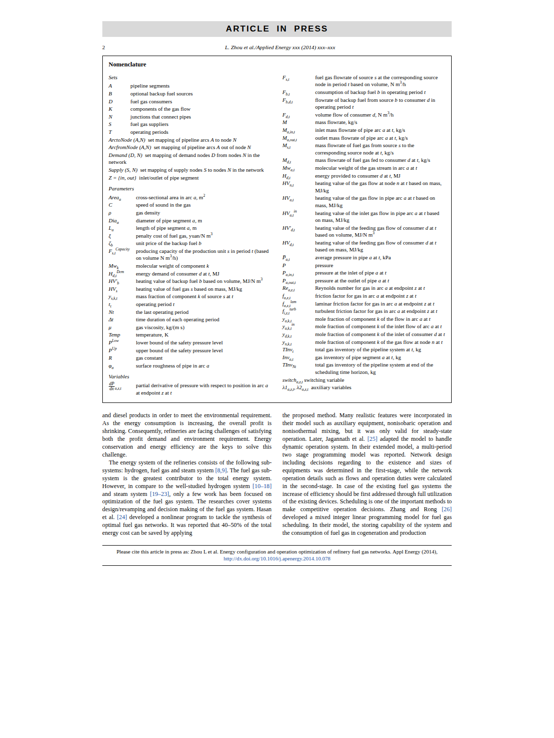ARTICLE IN PRESS
2 L. Zhou et al./Applied Energy xxx (2014) xxx–xxx
Nomenclature
Sets
A
pipeline segments
B
optional backup fuel sources
D
fuel gas consumers
K
components of the gas flow
N
junctions that connect pipes
S
fuel gas suppliers
T
operating periods
ArctoNode (A,N) set mapping of pipeline arcs A to node N
ArcfromNode (A,N) set mapping of pipeline arcs A out of node N
Demand (D, N) set mapping of demand nodes D from nodes N in the network
Supply (S, N) set mapping of supply nodes S to nodes N in the network
Z = {in, out} inlet/outlet of pipe segment
Parameters
Areaa
cross-sectional area in arc a, m2
C
speed of sound in the gas
ρ
gas density
Diaa
diameter of pipe segment a, m
La
length of pipe segment a, m
ξ
penalty cost of fuel gas, yuan/N m3
ζb
unit price of the backup fuel b
Fs,tCapacity
producing capacity of the production unit s in period t (based on volume N m3/h)
Mwk
molecular weight of component k
Hd,tDem
energy demand of consumer d at t, MJ
HV′b
heating value of backup fuel b based on volume, MJ/N m3
HVs
heating value of fuel gas s based on mass, MJ/kg
ys,k,t
mass fraction of component k of source s at t
tt
operating period t
Nt
the last operating period
Δt
time duration of each operating period
μ
gas viscosity, kg/(m s)
Temp
temperature, K
PLow
lower bound of the safety pressure level
PUp
upper bound of the safety pressure level
R
gas constant
φa
surface roughness of pipe in arc a
Variables
dP dxa,z,t
partial derivative of pressure with respect to position in arc a at endpoint z at t
Fs,t
fuel gas flowrate of source s at the corresponding source node in period t based on volume, N m3/h
Fb,t
consumption of backup fuel b in operating period t
Fb,d,t
flowrate of backup fuel from source b to consumer d in operating period t
Fd,t
volume flow of consumer d, N m3/h
M
mass flowrate, kg/s
Ma,in,t
inlet mass flowrate of pipe arc a at t, kg/s
Ma,out,t
outlet mass flowrate of pipe arc a at t, kg/s
Ms,t
mass flowrate of fuel gas from source s to the corresponding source node at t, kg/s
Md,t
mass flowrate of fuel gas fed to consumer d at t, kg/s
Mwa,t
molecular weight of the gas stream in arc a at t
Hd,t
energy provided to consumer d at t, MJ
HVn,t
heating value of the gas flow at node n at t based on mass, MJ/kg
HVa,t
heating value of the gas flow in pipe arc a at t based on mass, MJ/kg
HVa,tin
heating value of the inlet gas flow in pipe arc a at t based on mass, MJ/kg
HV′d,t
heating value of the feeding gas flow of consumer d at t based on volume, MJ/N m3
HVd,t
heating value of the feeding gas flow of consumer d at t based on mass, MJ/kg
P̅a,t
average pressure in pipe a at t, kPa
P
pressure
Pa,in,t
pressure at the inlet of pipe a at t
Pa,out,t
pressure at the outlet of pipe a at t
Rea,z,t
Reynolds number for gas in arc a at endpoint z at t
fa,z,t
friction factor for gas in arc a at endpoint z at t
fa,z,tlam
laminar friction factor for gas in arc a at endpoint z at t
fi,z,tturb
turbulent friction factor for gas in arc a at endpoint z at t
ya,k,t
mole fraction of component k of the flow in arc a at t
ya,k,tin
mole fraction of component k of the inlet flow of arc a at t
yd,k,t
mole fraction of component k of the inlet of consumer d at t
yn,k,t
mole fraction of component k of the gas flow at node n at t
TInvt
total gas inventory of the pipeline system at t, kg
Inva,t
gas inventory of pipe segment a at t, kg
TInνNt
total gas inventory of the pipeline system at end of the scheduling time horizon, kg
switcha,z,t switching variable
λ1a,z,t, λ2a,z,t auxiliary variables
and diesel products in order to meet the environmental requirement. As the energy consumption is increasing, the overall profit is shrinking. Consequently, refineries are facing challenges of satisfying both the profit demand and environment requirement. Energy conservation and energy efficiency are the keys to solve this challenge.
The energy system of the refineries consists of the following sub-systems: hydrogen, fuel gas and steam system [8,9]. The fuel gas sub-system is the greatest contributor to the total energy system. However, in compare to the well-studied hydrogen system [10–18] and steam system [19–23], only a few work has been focused on optimization of the fuel gas system. The researches cover systems design/revamping and decision making of the fuel gas system. Hasan et al. [24] developed a nonlinear program to tackle the synthesis of optimal fuel gas networks. It was reported that 40–50% of the total energy cost can be saved by applying
the proposed method. Many realistic features were incorporated in their model such as auxiliary equipment, nonisobaric operation and nonisothermal mixing, but it was only valid for steady-state operation. Later, Jagannath et al. [25] adapted the model to handle dynamic operation system. In their extended model, a multi-period two stage programming model was reported. Network design including decisions regarding to the existence and sizes of equipments was determined in the first-stage, while the network operation details such as flows and operation duties were calculated in the second-stage. In case of the existing fuel gas systems the increase of efficiency should be first addressed through full utilization of the existing devices. Scheduling is one of the important methods to make competitive operation decisions. Zhang and Rong [26] developed a mixed integer linear programming model for fuel gas scheduling. In their model, the storing capability of the system and the consumption of fuel gas in cogeneration and production
Please cite this article in press as: Zhou L et al. Energy configuration and operation optimization of refinery fuel gas networks. Appl Energy (2014), http://dx.doi.org/10.1016/j.apenergy.2014.10.078